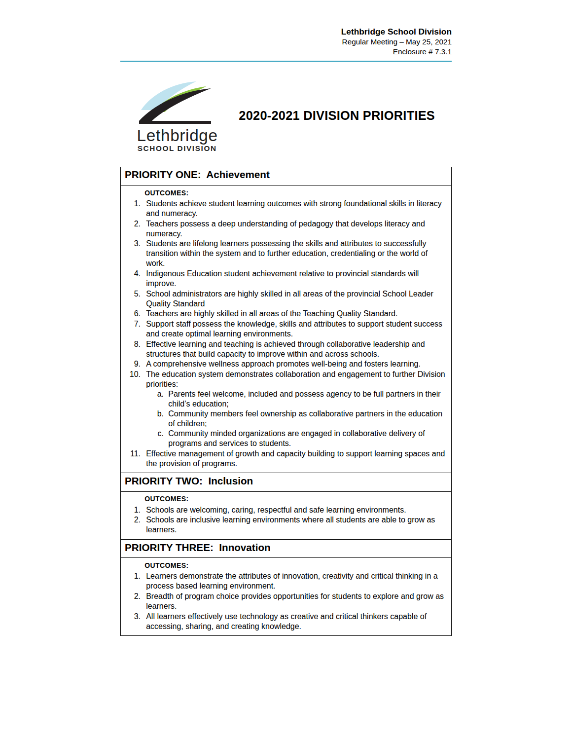Lethbridge School Division
Regular Meeting – May 25, 2021
Enclosure # 7.3.1
Lethbridge
SCHOOL DIVISION
2020-2021 DIVISION PRIORITIES
| PRIORITY ONE: Achievement |
| OUTCOMES: Students achieve student learning outcomes with strong foundational skills in literacy and numeracy. Teachers possess a deep understanding of pedagogy that develops literacy and numeracy. Students are lifelong learners possessing the skills and attributes to successfully transition within the system and to further education, credentialing or the world of work. Indigenous Education student achievement relative to provincial standards will improve. School administrators are highly skilled in all areas of the provincial School Leader Quality Standard Teachers are highly skilled in all areas of the Teaching Quality Standard. Support staff possess the knowledge, skills and attributes to support student success and create optimal learning environments. Effective learning and teaching is achieved through collaborative leadership and structures that build capacity to improve within and across schools. A comprehensive wellness approach promotes well-being and fosters learning. The education system demonstrates collaboration and engagement to further Division priorities: Parents feel welcome, included and possess agency to be full partners in their child’s education; Community members feel ownership as collaborative partners in the education of children; Community minded organizations are engaged in collaborative delivery of programs and services to students. Effective management of growth and capacity building to support learning spaces and the provision of programs. |
| PRIORITY TWO: Inclusion |
| OUTCOMES: Schools are welcoming, caring, respectful and safe learning environments. Schools are inclusive learning environments where all students are able to grow as learners. |
| PRIORITY THREE: Innovation |
| OUTCOMES: Learners demonstrate the attributes of innovation, creativity and critical thinking in a process based learning environment. Breadth of program choice provides opportunities for students to explore and grow as learners. All learners effectively use technology as creative and critical thinkers capable of accessing, sharing, and creating knowledge. |